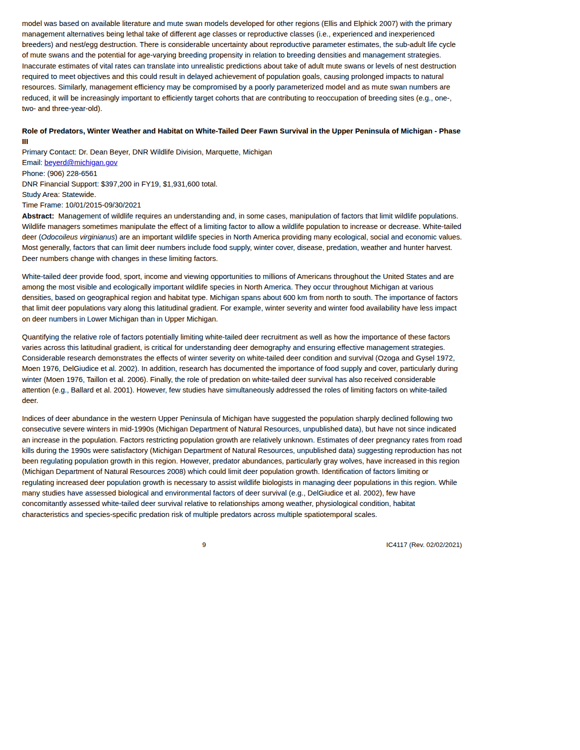model was based on available literature and mute swan models developed for other regions (Ellis and Elphick 2007) with the primary management alternatives being lethal take of different age classes or reproductive classes (i.e., experienced and inexperienced breeders) and nest/egg destruction. There is considerable uncertainty about reproductive parameter estimates, the sub-adult life cycle of mute swans and the potential for age-varying breeding propensity in relation to breeding densities and management strategies. Inaccurate estimates of vital rates can translate into unrealistic predictions about take of adult mute swans or levels of nest destruction required to meet objectives and this could result in delayed achievement of population goals, causing prolonged impacts to natural resources. Similarly, management efficiency may be compromised by a poorly parameterized model and as mute swan numbers are reduced, it will be increasingly important to efficiently target cohorts that are contributing to reoccupation of breeding sites (e.g., one-, two- and three-year-old).
Role of Predators, Winter Weather and Habitat on White-Tailed Deer Fawn Survival in the Upper Peninsula of Michigan - Phase III
Primary Contact: Dr. Dean Beyer, DNR Wildlife Division, Marquette, Michigan
Email: beyerd@michigan.gov
Phone: (906) 228-6561
DNR Financial Support: $397,200 in FY19, $1,931,600 total.
Study Area: Statewide.
Time Frame: 10/01/2015-09/30/2021
Abstract: Management of wildlife requires an understanding and, in some cases, manipulation of factors that limit wildlife populations. Wildlife managers sometimes manipulate the effect of a limiting factor to allow a wildlife population to increase or decrease. White-tailed deer (Odocoileus virginianus) are an important wildlife species in North America providing many ecological, social and economic values. Most generally, factors that can limit deer numbers include food supply, winter cover, disease, predation, weather and hunter harvest. Deer numbers change with changes in these limiting factors.
White-tailed deer provide food, sport, income and viewing opportunities to millions of Americans throughout the United States and are among the most visible and ecologically important wildlife species in North America. They occur throughout Michigan at various densities, based on geographical region and habitat type. Michigan spans about 600 km from north to south. The importance of factors that limit deer populations vary along this latitudinal gradient. For example, winter severity and winter food availability have less impact on deer numbers in Lower Michigan than in Upper Michigan.
Quantifying the relative role of factors potentially limiting white-tailed deer recruitment as well as how the importance of these factors varies across this latitudinal gradient, is critical for understanding deer demography and ensuring effective management strategies. Considerable research demonstrates the effects of winter severity on white-tailed deer condition and survival (Ozoga and Gysel 1972, Moen 1976, DelGiudice et al. 2002). In addition, research has documented the importance of food supply and cover, particularly during winter (Moen 1976, Taillon et al. 2006). Finally, the role of predation on white-tailed deer survival has also received considerable attention (e.g., Ballard et al. 2001). However, few studies have simultaneously addressed the roles of limiting factors on white-tailed deer.
Indices of deer abundance in the western Upper Peninsula of Michigan have suggested the population sharply declined following two consecutive severe winters in mid-1990s (Michigan Department of Natural Resources, unpublished data), but have not since indicated an increase in the population. Factors restricting population growth are relatively unknown. Estimates of deer pregnancy rates from road kills during the 1990s were satisfactory (Michigan Department of Natural Resources, unpublished data) suggesting reproduction has not been regulating population growth in this region. However, predator abundances, particularly gray wolves, have increased in this region (Michigan Department of Natural Resources 2008) which could limit deer population growth. Identification of factors limiting or regulating increased deer population growth is necessary to assist wildlife biologists in managing deer populations in this region. While many studies have assessed biological and environmental factors of deer survival (e.g., DelGiudice et al. 2002), few have concomitantly assessed white-tailed deer survival relative to relationships among weather, physiological condition, habitat characteristics and species-specific predation risk of multiple predators across multiple spatiotemporal scales.
9 IC4117 (Rev. 02/02/2021)